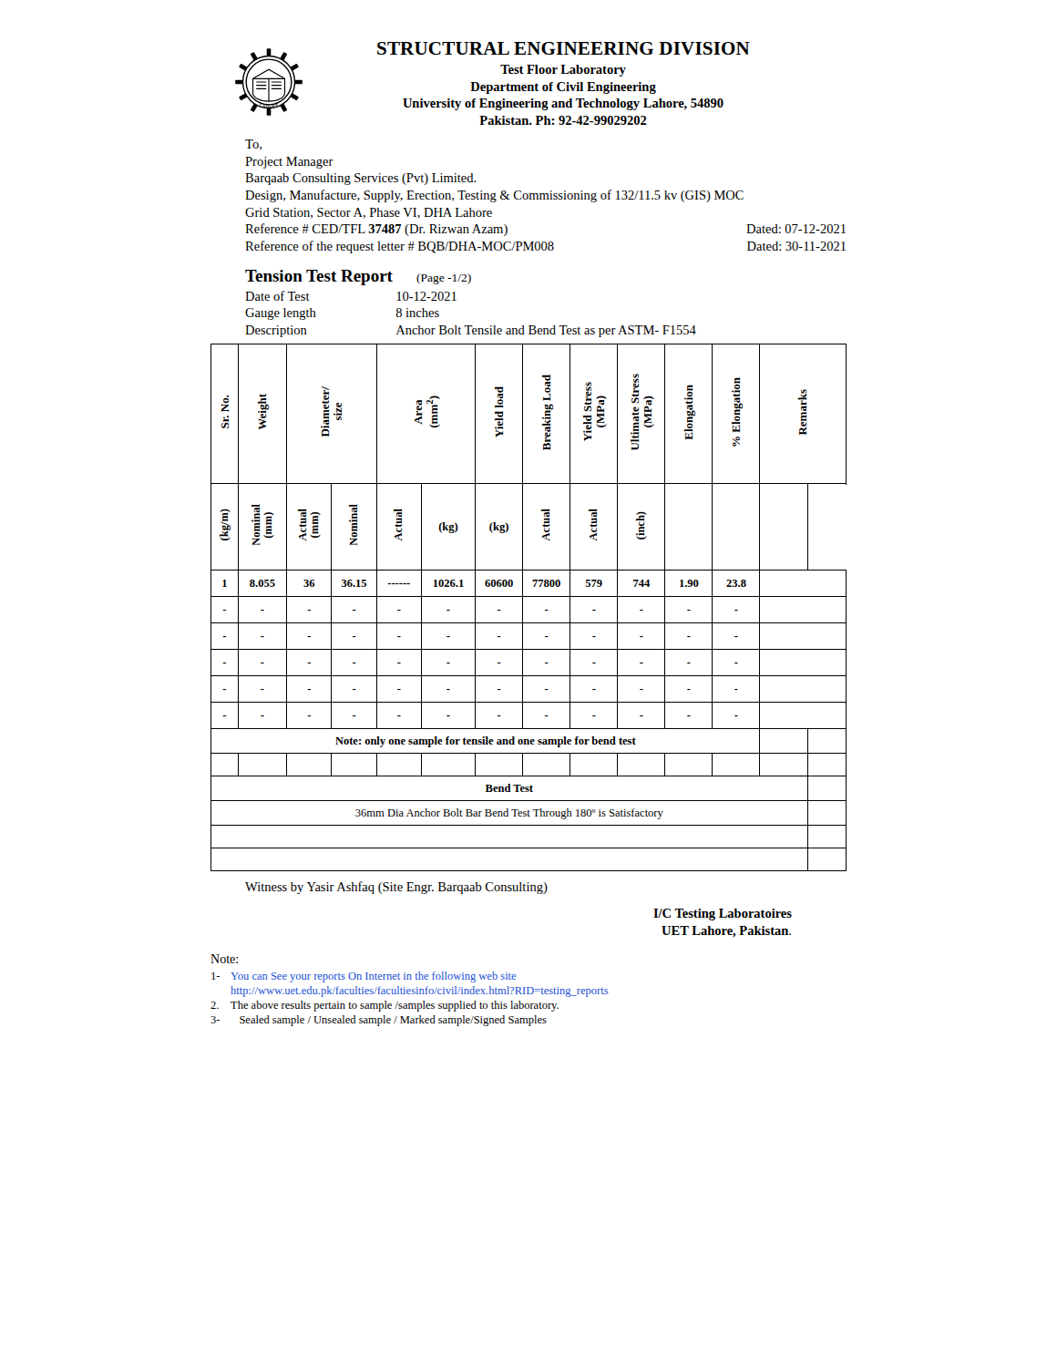STRUCTURAL ENGINEERING DIVISION
Test Floor Laboratory
Department of Civil Engineering
University of Engineering and Technology Lahore, 54890
Pakistan. Ph: 92-42-99029202
To,
Project Manager
Barqaab Consulting Services (Pvt) Limited.
Design, Manufacture, Supply, Erection, Testing & Commissioning of 132/11.5 kv (GIS) MOC
Grid Station, Sector A, Phase VI, DHA Lahore
Reference # CED/TFL 37487 (Dr. Rizwan Azam) Dated: 07-12-2021
Reference of the request letter # BQB/DHA-MOC/PM008 Dated: 30-11-2021
Tension Test Report (Page -1/2)
| Date of Test | 10-12-2021 |
| Gauge length | 8 inches |
| Description | Anchor Bolt Tensile and Bend Test as per ASTM- F1554 |
| Sr. No. | Weight | Diameter/ size | Area (mm 2 ) | Yield load | Breaking Load | Yield Stress (MPa) | Ultimate Stress (MPa) | Elongation | % Elongation | Remarks |
| (kg/m) | Nominal (mm) | Actual (mm) | Nominal | Actual | (kg) | (kg) | Actual | Actual | (inch) | | | |
| 1 | 8.055 | 36 | 36.15 | ------ | 1026.1 | 60600 | 77800 | 579 | 744 | 1.90 | 23.8 | |
| - | - | - | - | - | - | - | - | - | - | - | - | |
| - | - | - | - | - | - | - | - | - | - | - | - | |
| - | - | - | - | - | - | - | - | - | - | - | - | |
| - | - | - | - | - | - | - | - | - | - | - | - | |
| - | - | - | - | - | - | - | - | - | - | - | - | |
| Note: only one sample for tensile and one sample for bend test | | |
| Bend Test | |
| 36mm Dia Anchor Bolt Bar Bend Test Through 180º is Satisfactory | |
Witness by Yasir Ashfaq (Site Engr. Barqaab Consulting)
I/C Testing Laboratoires
UET Lahore, Pakistan.
Note:
1-You can See your reports On Internet in the following web site
http://www.uet.edu.pk/faculties/facultiesinfo/civil/index.html?RID=testing_reports
2. The above results pertain to sample /samples supplied to this laboratory.
3- Sealed sample / Unsealed sample / Marked sample/Signed Samples